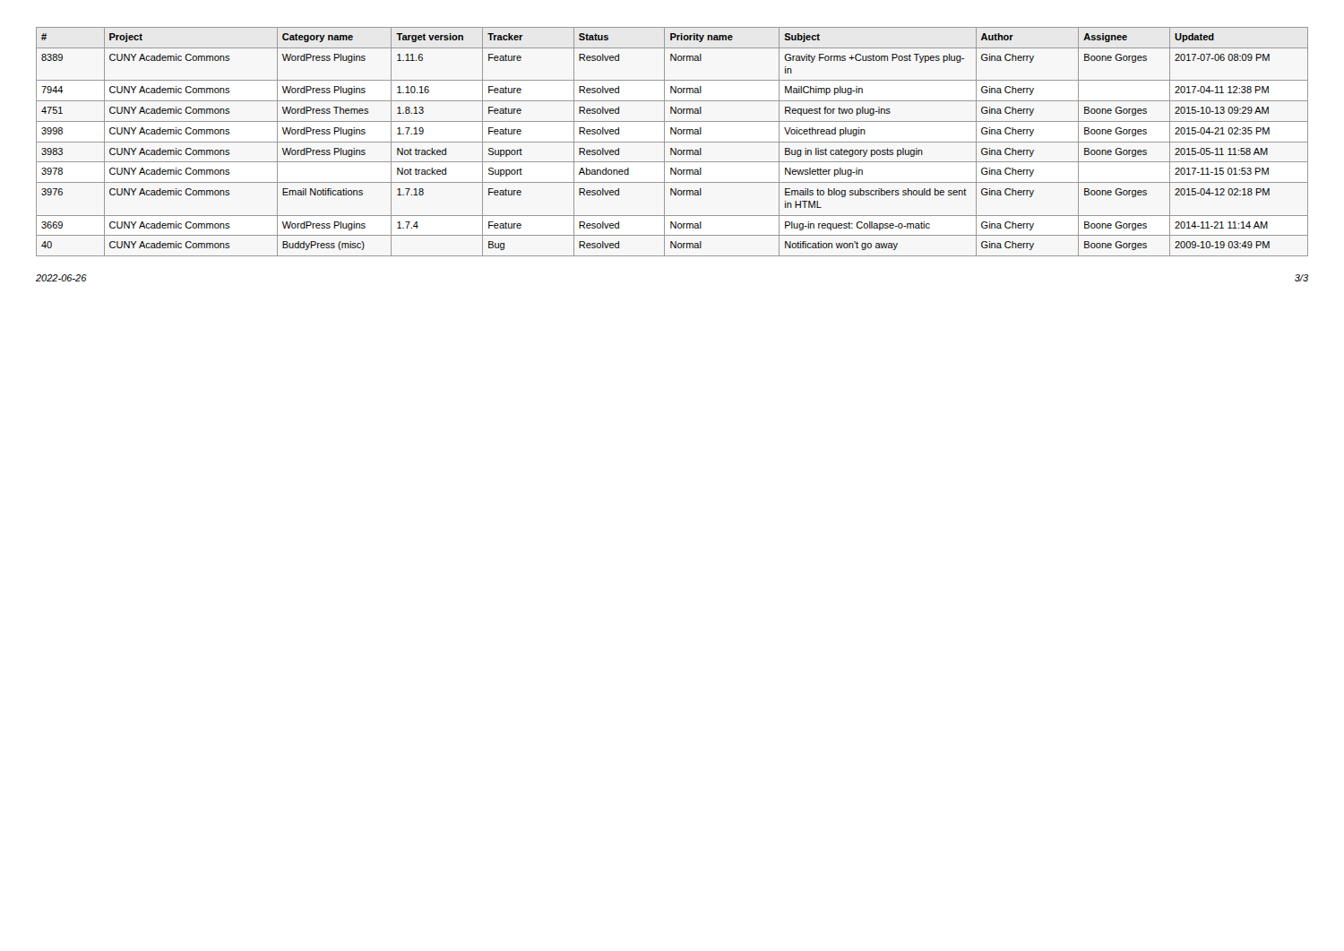| # | Project | Category name | Target version | Tracker | Status | Priority name | Subject | Author | Assignee | Updated |
| --- | --- | --- | --- | --- | --- | --- | --- | --- | --- | --- |
| 8389 | CUNY Academic Commons | WordPress Plugins | 1.11.6 | Feature | Resolved | Normal | Gravity Forms +Custom Post Types plug-in | Gina Cherry | Boone Gorges | 2017-07-06 08:09 PM |
| 7944 | CUNY Academic Commons | WordPress Plugins | 1.10.16 | Feature | Resolved | Normal | MailChimp plug-in | Gina Cherry | | 2017-04-11 12:38 PM |
| 4751 | CUNY Academic Commons | WordPress Themes | 1.8.13 | Feature | Resolved | Normal | Request for two plug-ins | Gina Cherry | Boone Gorges | 2015-10-13 09:29 AM |
| 3998 | CUNY Academic Commons | WordPress Plugins | 1.7.19 | Feature | Resolved | Normal | Voicethread plugin | Gina Cherry | Boone Gorges | 2015-04-21 02:35 PM |
| 3983 | CUNY Academic Commons | WordPress Plugins | Not tracked | Support | Resolved | Normal | Bug in list category posts plugin | Gina Cherry | Boone Gorges | 2015-05-11 11:58 AM |
| 3978 | CUNY Academic Commons | | Not tracked | Support | Abandoned | Normal | Newsletter plug-in | Gina Cherry | | 2017-11-15 01:53 PM |
| 3976 | CUNY Academic Commons | Email Notifications | 1.7.18 | Feature | Resolved | Normal | Emails to blog subscribers should be sent in HTML | Gina Cherry | Boone Gorges | 2015-04-12 02:18 PM |
| 3669 | CUNY Academic Commons | WordPress Plugins | 1.7.4 | Feature | Resolved | Normal | Plug-in request: Collapse-o-matic | Gina Cherry | Boone Gorges | 2014-11-21 11:14 AM |
| 40 | CUNY Academic Commons | BuddyPress (misc) | | Bug | Resolved | Normal | Notification won't go away | Gina Cherry | Boone Gorges | 2009-10-19 03:49 PM |
2022-06-26 3/3